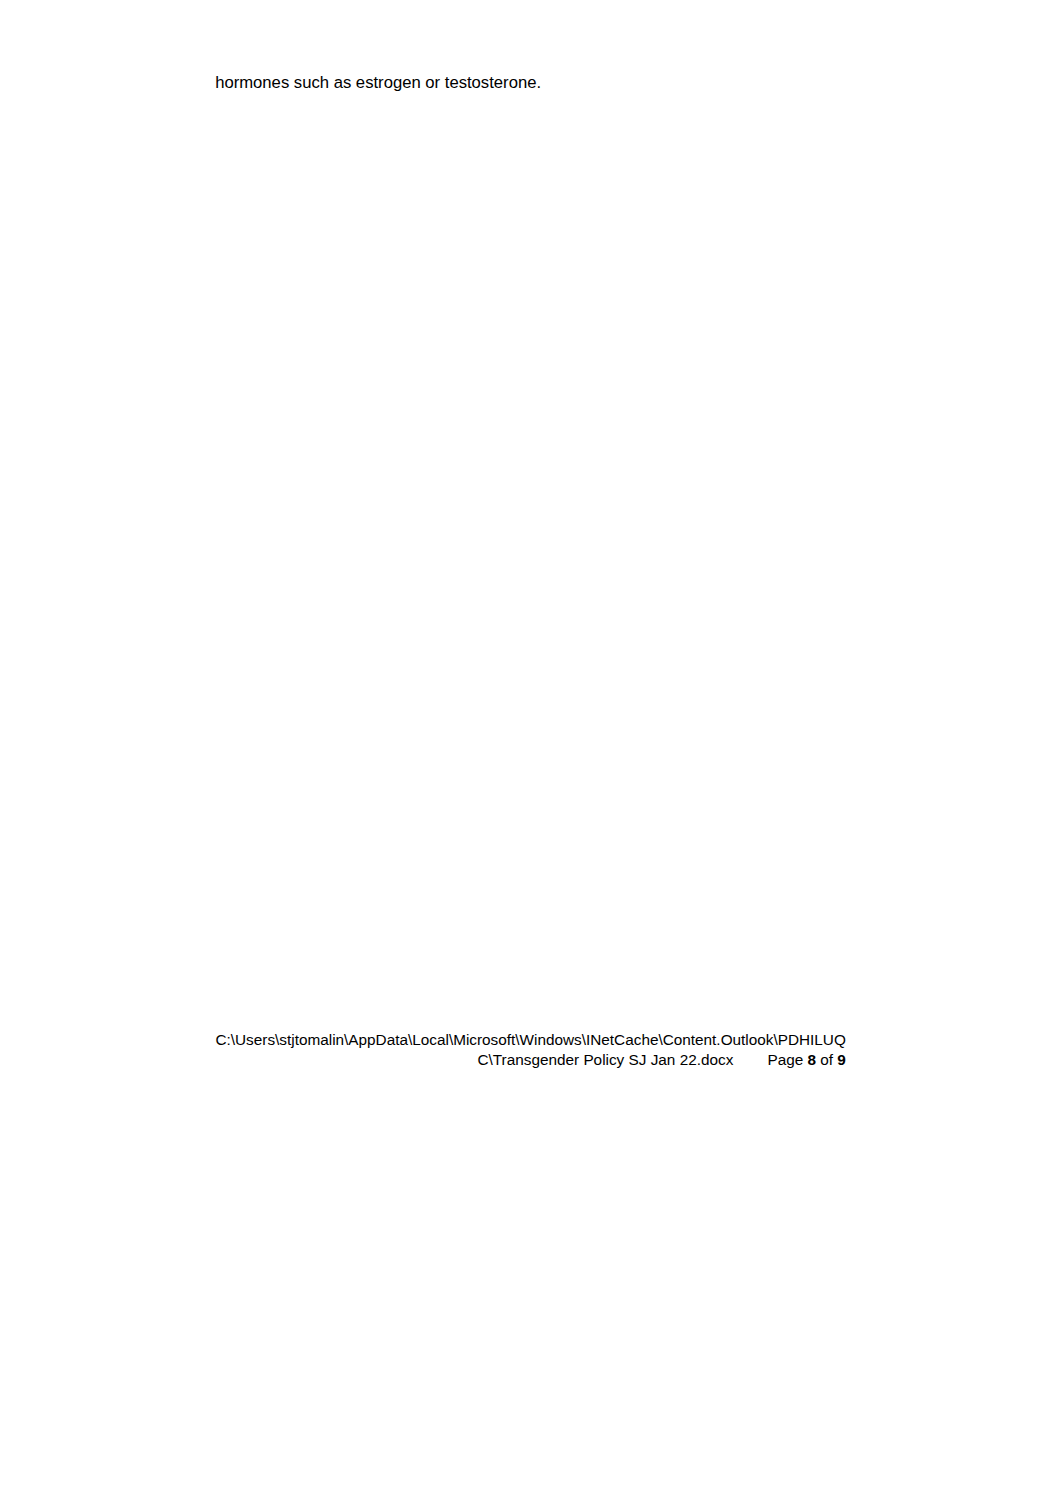hormones such as estrogen or testosterone.
C:\Users\stjtomalin\AppData\Local\Microsoft\Windows\INetCache\Content.Outlook\PDHILUQC\Transgender Policy SJ Jan 22.docx Page 8 of 9